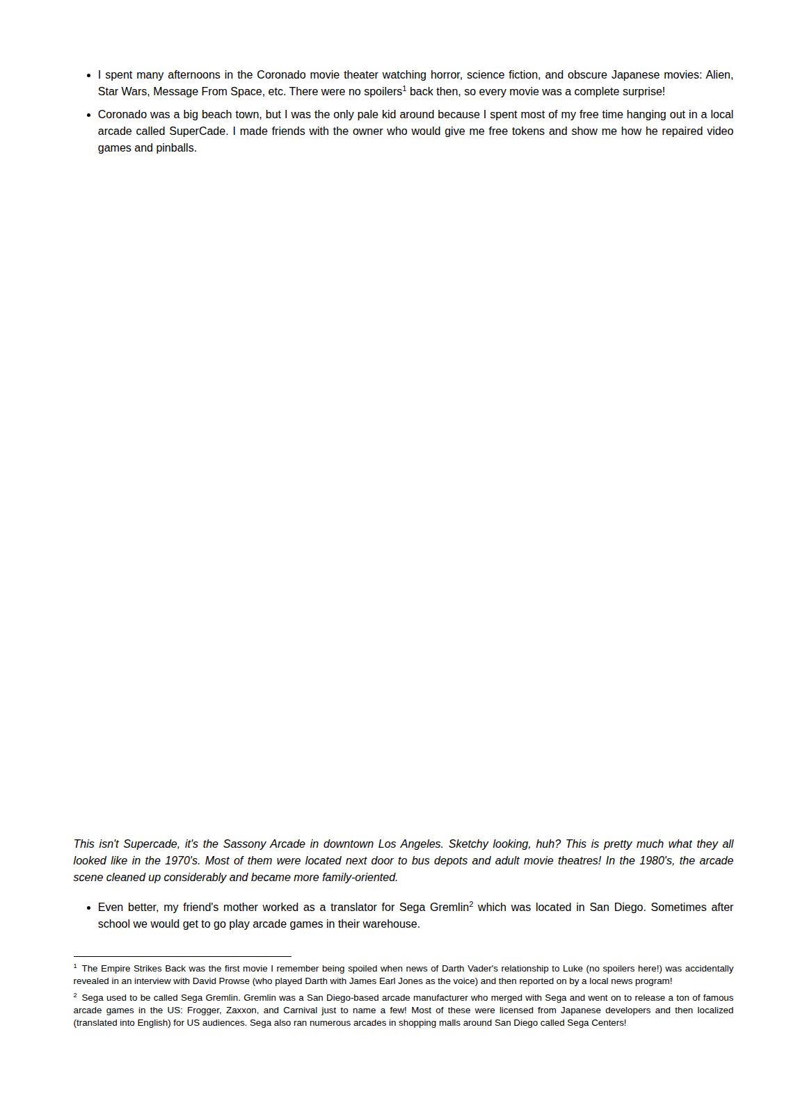I spent many afternoons in the Coronado movie theater watching horror, science fiction, and obscure Japanese movies: Alien, Star Wars, Message From Space, etc. There were no spoilers1 back then, so every movie was a complete surprise!
Coronado was a big beach town, but I was the only pale kid around because I spent most of my free time hanging out in a local arcade called SuperCade. I made friends with the owner who would give me free tokens and show me how he repaired video games and pinballs.
This isn't Supercade, it's the Sassony Arcade in downtown Los Angeles. Sketchy looking, huh? This is pretty much what they all looked like in the 1970's. Most of them were located next door to bus depots and adult movie theatres! In the 1980's, the arcade scene cleaned up considerably and became more family-oriented.
Even better, my friend's mother worked as a translator for Sega Gremlin2 which was located in San Diego. Sometimes after school we would get to go play arcade games in their warehouse.
1 The Empire Strikes Back was the first movie I remember being spoiled when news of Darth Vader's relationship to Luke (no spoilers here!) was accidentally revealed in an interview with David Prowse (who played Darth with James Earl Jones as the voice) and then reported on by a local news program!
2 Sega used to be called Sega Gremlin. Gremlin was a San Diego-based arcade manufacturer who merged with Sega and went on to release a ton of famous arcade games in the US: Frogger, Zaxxon, and Carnival just to name a few! Most of these were licensed from Japanese developers and then localized (translated into English) for US audiences. Sega also ran numerous arcades in shopping malls around San Diego called Sega Centers!